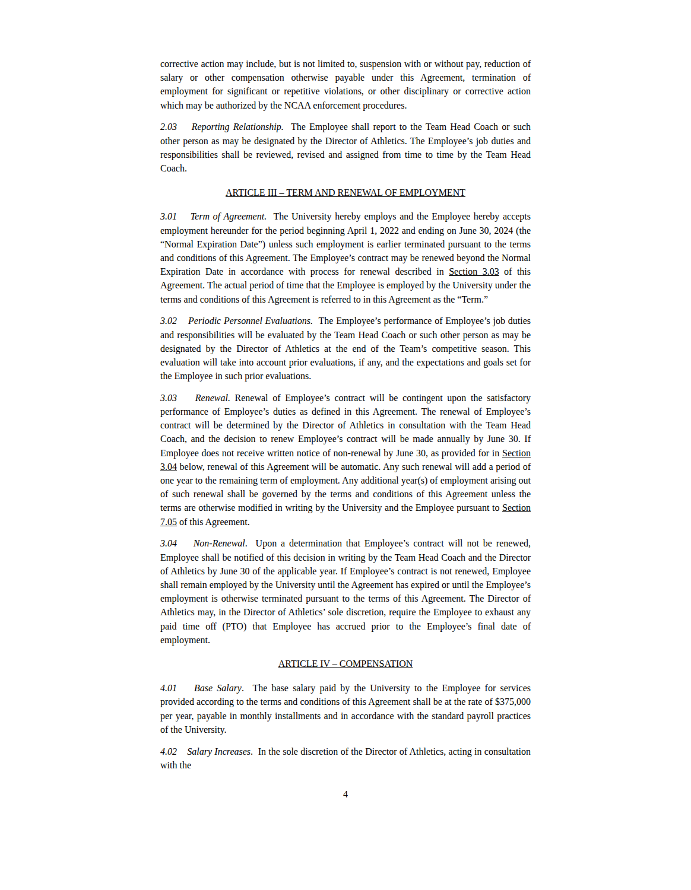corrective action may include, but is not limited to, suspension with or without pay, reduction of salary or other compensation otherwise payable under this Agreement, termination of employment for significant or repetitive violations, or other disciplinary or corrective action which may be authorized by the NCAA enforcement procedures.
2.03 Reporting Relationship. The Employee shall report to the Team Head Coach or such other person as may be designated by the Director of Athletics. The Employee’s job duties and responsibilities shall be reviewed, revised and assigned from time to time by the Team Head Coach.
ARTICLE III – TERM AND RENEWAL OF EMPLOYMENT
3.01 Term of Agreement. The University hereby employs and the Employee hereby accepts employment hereunder for the period beginning April 1, 2022 and ending on June 30, 2024 (the “Normal Expiration Date”) unless such employment is earlier terminated pursuant to the terms and conditions of this Agreement. The Employee’s contract may be renewed beyond the Normal Expiration Date in accordance with process for renewal described in Section 3.03 of this Agreement. The actual period of time that the Employee is employed by the University under the terms and conditions of this Agreement is referred to in this Agreement as the “Term.”
3.02 Periodic Personnel Evaluations. The Employee’s performance of Employee’s job duties and responsibilities will be evaluated by the Team Head Coach or such other person as may be designated by the Director of Athletics at the end of the Team’s competitive season. This evaluation will take into account prior evaluations, if any, and the expectations and goals set for the Employee in such prior evaluations.
3.03 Renewal. Renewal of Employee’s contract will be contingent upon the satisfactory performance of Employee’s duties as defined in this Agreement. The renewal of Employee’s contract will be determined by the Director of Athletics in consultation with the Team Head Coach, and the decision to renew Employee’s contract will be made annually by June 30. If Employee does not receive written notice of non-renewal by June 30, as provided for in Section 3.04 below, renewal of this Agreement will be automatic. Any such renewal will add a period of one year to the remaining term of employment. Any additional year(s) of employment arising out of such renewal shall be governed by the terms and conditions of this Agreement unless the terms are otherwise modified in writing by the University and the Employee pursuant to Section 7.05 of this Agreement.
3.04 Non-Renewal. Upon a determination that Employee’s contract will not be renewed, Employee shall be notified of this decision in writing by the Team Head Coach and the Director of Athletics by June 30 of the applicable year. If Employee’s contract is not renewed, Employee shall remain employed by the University until the Agreement has expired or until the Employee’s employment is otherwise terminated pursuant to the terms of this Agreement. The Director of Athletics may, in the Director of Athletics’ sole discretion, require the Employee to exhaust any paid time off (PTO) that Employee has accrued prior to the Employee’s final date of employment.
ARTICLE IV – COMPENSATION
4.01 Base Salary. The base salary paid by the University to the Employee for services provided according to the terms and conditions of this Agreement shall be at the rate of $375,000 per year, payable in monthly installments and in accordance with the standard payroll practices of the University.
4.02 Salary Increases. In the sole discretion of the Director of Athletics, acting in consultation with the
4